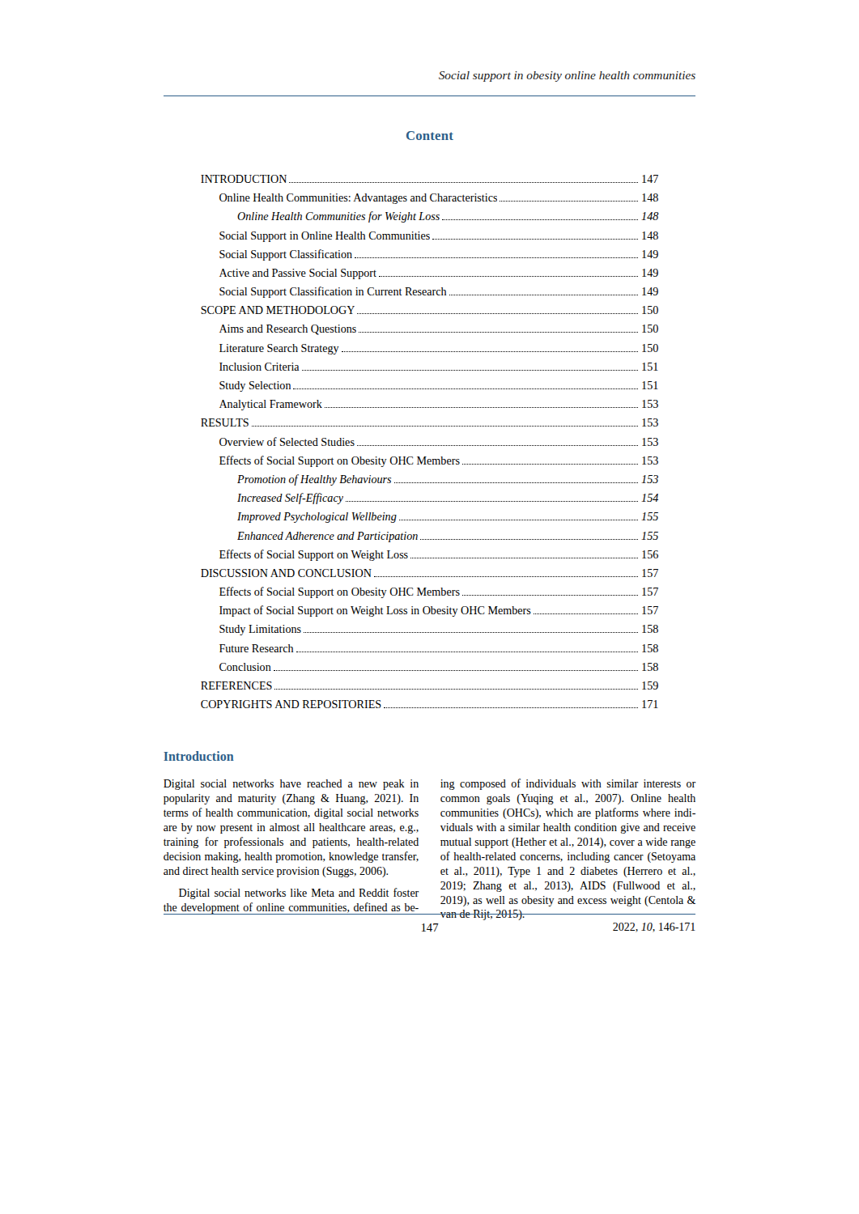Social support in obesity online health communities
Content
INTRODUCTION 147
Online Health Communities: Advantages and Characteristics 148
Online Health Communities for Weight Loss 148
Social Support in Online Health Communities 148
Social Support Classification 149
Active and Passive Social Support 149
Social Support Classification in Current Research 149
SCOPE AND METHODOLOGY 150
Aims and Research Questions 150
Literature Search Strategy 150
Inclusion Criteria 151
Study Selection 151
Analytical Framework 153
RESULTS 153
Overview of Selected Studies 153
Effects of Social Support on Obesity OHC Members 153
Promotion of Healthy Behaviours 153
Increased Self-Efficacy 154
Improved Psychological Wellbeing 155
Enhanced Adherence and Participation 155
Effects of Social Support on Weight Loss 156
DISCUSSION AND CONCLUSION 157
Effects of Social Support on Obesity OHC Members 157
Impact of Social Support on Weight Loss in Obesity OHC Members 157
Study Limitations 158
Future Research 158
Conclusion 158
REFERENCES 159
COPYRIGHTS AND REPOSITORIES 171
Introduction
Digital social networks have reached a new peak in popularity and maturity (Zhang & Huang, 2021). In terms of health communication, digital social networks are by now present in almost all healthcare areas, e.g., training for professionals and patients, health-related decision making, health promotion, knowledge transfer, and direct health service provision (Suggs, 2006).
Digital social networks like Meta and Reddit foster the development of online communities, defined as being composed of individuals with similar interests or common goals (Yuqing et al., 2007). Online health communities (OHCs), which are platforms where individuals with a similar health condition give and receive mutual support (Hether et al., 2014), cover a wide range of health-related concerns, including cancer (Setoyama et al., 2011), Type 1 and 2 diabetes (Herrero et al., 2019; Zhang et al., 2013), AIDS (Fullwood et al., 2019), as well as obesity and excess weight (Centola & van de Rijt, 2015).
147
2022, 10, 146-171